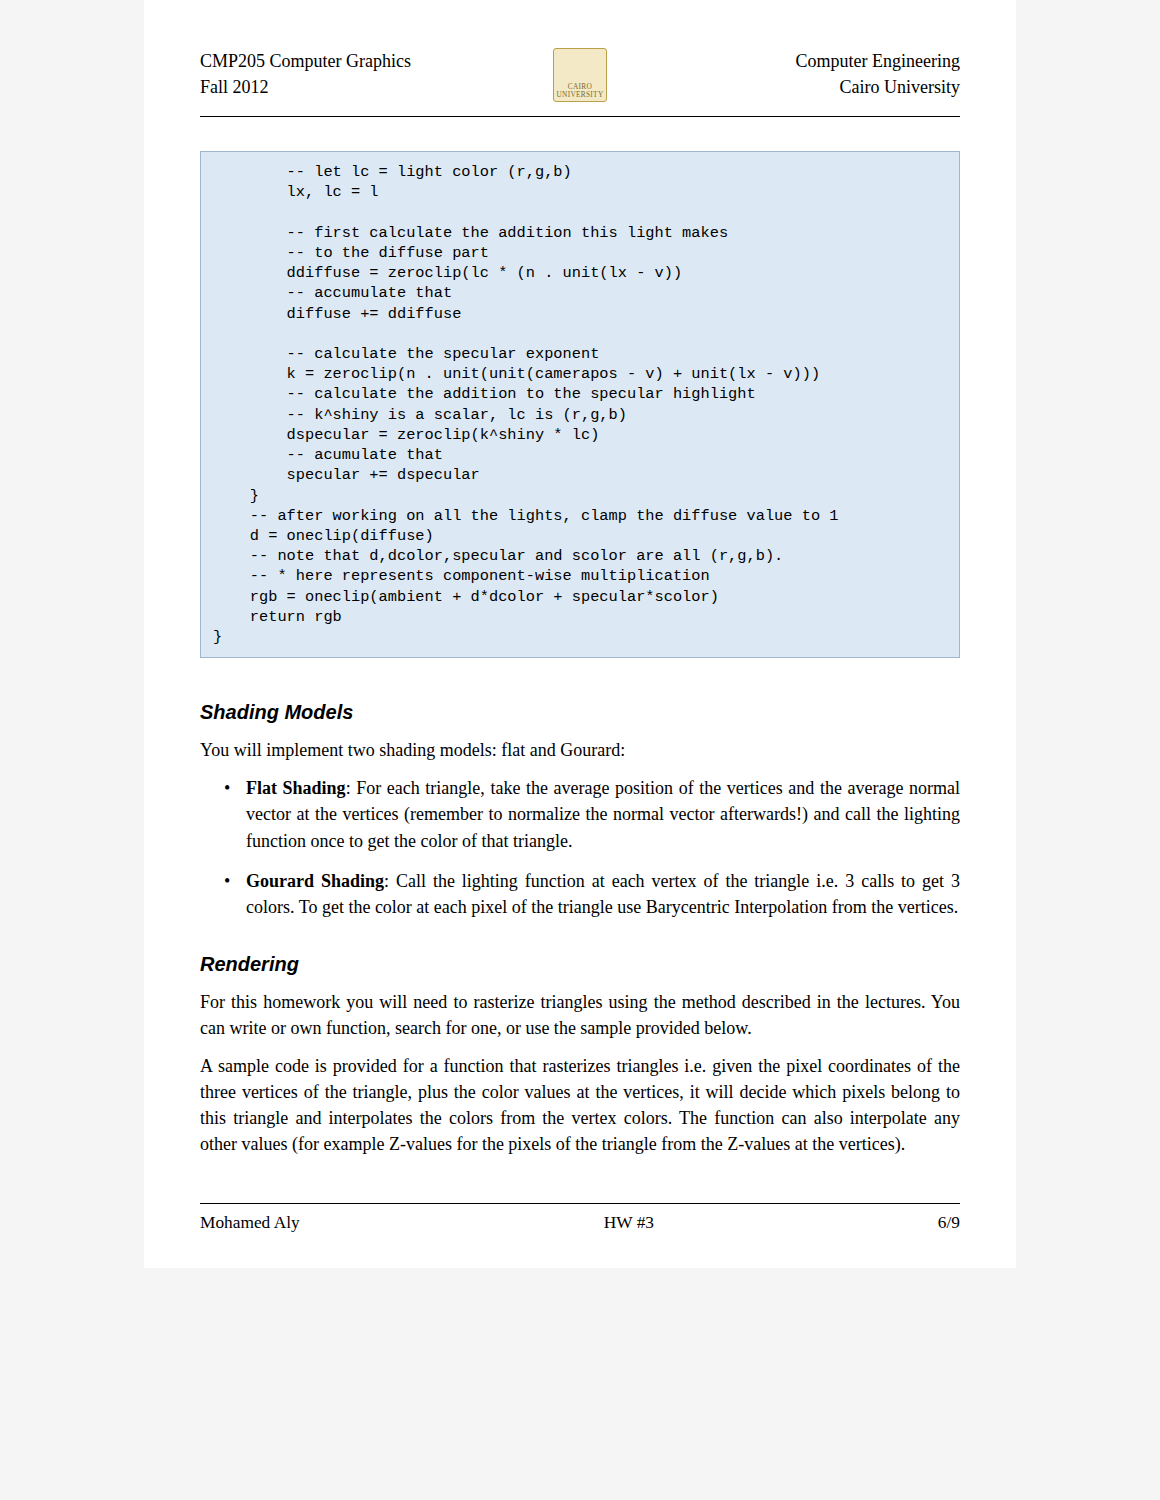CAIRO UNIVERSITY
CMP205 Computer Graphics
Fall 2012
Computer Engineering
Cairo University
        -- let lc = light color (r,g,b)
        lx, lc = l

        -- first calculate the addition this light makes
        -- to the diffuse part
        ddiffuse = zeroclip(lc * (n . unit(lx - v))
        -- accumulate that
        diffuse += ddiffuse

        -- calculate the specular exponent
        k = zeroclip(n . unit(unit(camerapos - v) + unit(lx - v)))
        -- calculate the addition to the specular highlight
        -- k^shiny is a scalar, lc is (r,g,b)
        dspecular = zeroclip(k^shiny * lc)
        -- acumulate that
        specular += dspecular
    }
    -- after working on all the lights, clamp the diffuse value to 1
    d = oneclip(diffuse)
    -- note that d,dcolor,specular and scolor are all (r,g,b).
    -- * here represents component-wise multiplication
    rgb = oneclip(ambient + d*dcolor + specular*scolor)
    return rgb
}
Shading Models
You will implement two shading models: flat and Gourard:
Flat Shading: For each triangle, take the average position of the vertices and the average normal vector at the vertices (remember to normalize the normal vector afterwards!) and call the lighting function once to get the color of that triangle.
Gourard Shading: Call the lighting function at each vertex of the triangle i.e. 3 calls to get 3 colors. To get the color at each pixel of the triangle use Barycentric Interpolation from the vertices.
Rendering
For this homework you will need to rasterize triangles using the method described in the lectures. You can write or own function, search for one, or use the sample provided below.
A sample code is provided for a function that rasterizes triangles i.e. given the pixel coordinates of the three vertices of the triangle, plus the color values at the vertices, it will decide which pixels belong to this triangle and interpolates the colors from the vertex colors. The function can also interpolate any other values (for example Z-values for the pixels of the triangle from the Z-values at the vertices).
Mohamed Aly
HW #3
6/9